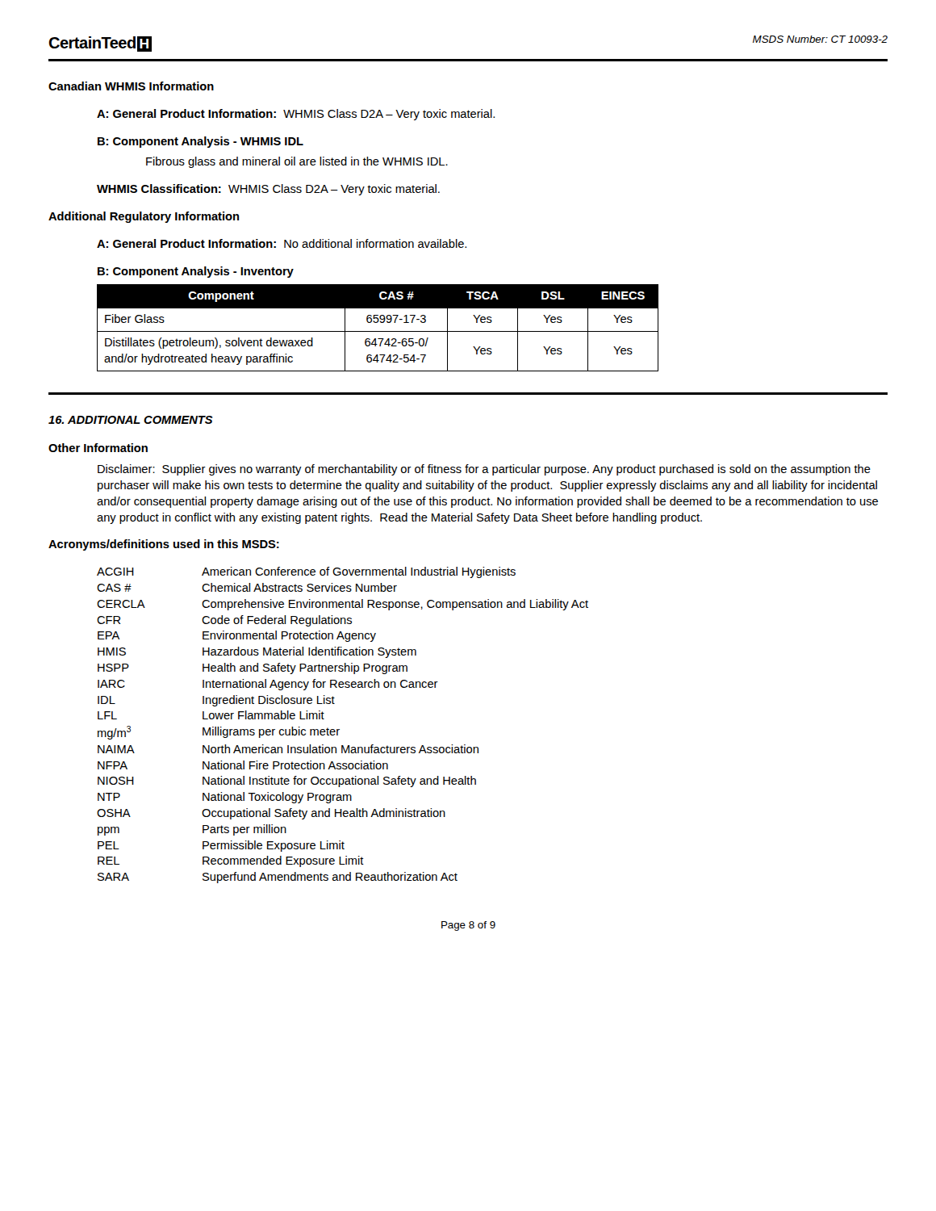CertainTeedH
MSDS Number: CT 10093-2
Canadian WHMIS Information
A: General Product Information: WHMIS Class D2A – Very toxic material.
B: Component Analysis - WHMIS IDL
Fibrous glass and mineral oil are listed in the WHMIS IDL.
WHMIS Classification: WHMIS Class D2A – Very toxic material.
Additional Regulatory Information
A: General Product Information: No additional information available.
B: Component Analysis - Inventory
| Component | CAS # | TSCA | DSL | EINECS |
| --- | --- | --- | --- | --- |
| Fiber Glass | 65997-17-3 | Yes | Yes | Yes |
| Distillates (petroleum), solvent dewaxed and/or hydrotreated heavy paraffinic | 64742-65-0/ 64742-54-7 | Yes | Yes | Yes |
16. ADDITIONAL COMMENTS
Other Information
Disclaimer: Supplier gives no warranty of merchantability or of fitness for a particular purpose. Any product purchased is sold on the assumption the purchaser will make his own tests to determine the quality and suitability of the product. Supplier expressly disclaims any and all liability for incidental and/or consequential property damage arising out of the use of this product. No information provided shall be deemed to be a recommendation to use any product in conflict with any existing patent rights. Read the Material Safety Data Sheet before handling product.
Acronyms/definitions used in this MSDS:
ACGIH
American Conference of Governmental Industrial Hygienists
CAS #
Chemical Abstracts Services Number
CERCLA
Comprehensive Environmental Response, Compensation and Liability Act
CFR
Code of Federal Regulations
EPA
Environmental Protection Agency
HMIS
Hazardous Material Identification System
HSPP
Health and Safety Partnership Program
IARC
International Agency for Research on Cancer
IDL
Ingredient Disclosure List
LFL
Lower Flammable Limit
mg/m3
Milligrams per cubic meter
NAIMA
North American Insulation Manufacturers Association
NFPA
National Fire Protection Association
NIOSH
National Institute for Occupational Safety and Health
NTP
National Toxicology Program
OSHA
Occupational Safety and Health Administration
ppm
Parts per million
PEL
Permissible Exposure Limit
REL
Recommended Exposure Limit
SARA
Superfund Amendments and Reauthorization Act
Page 8 of 9